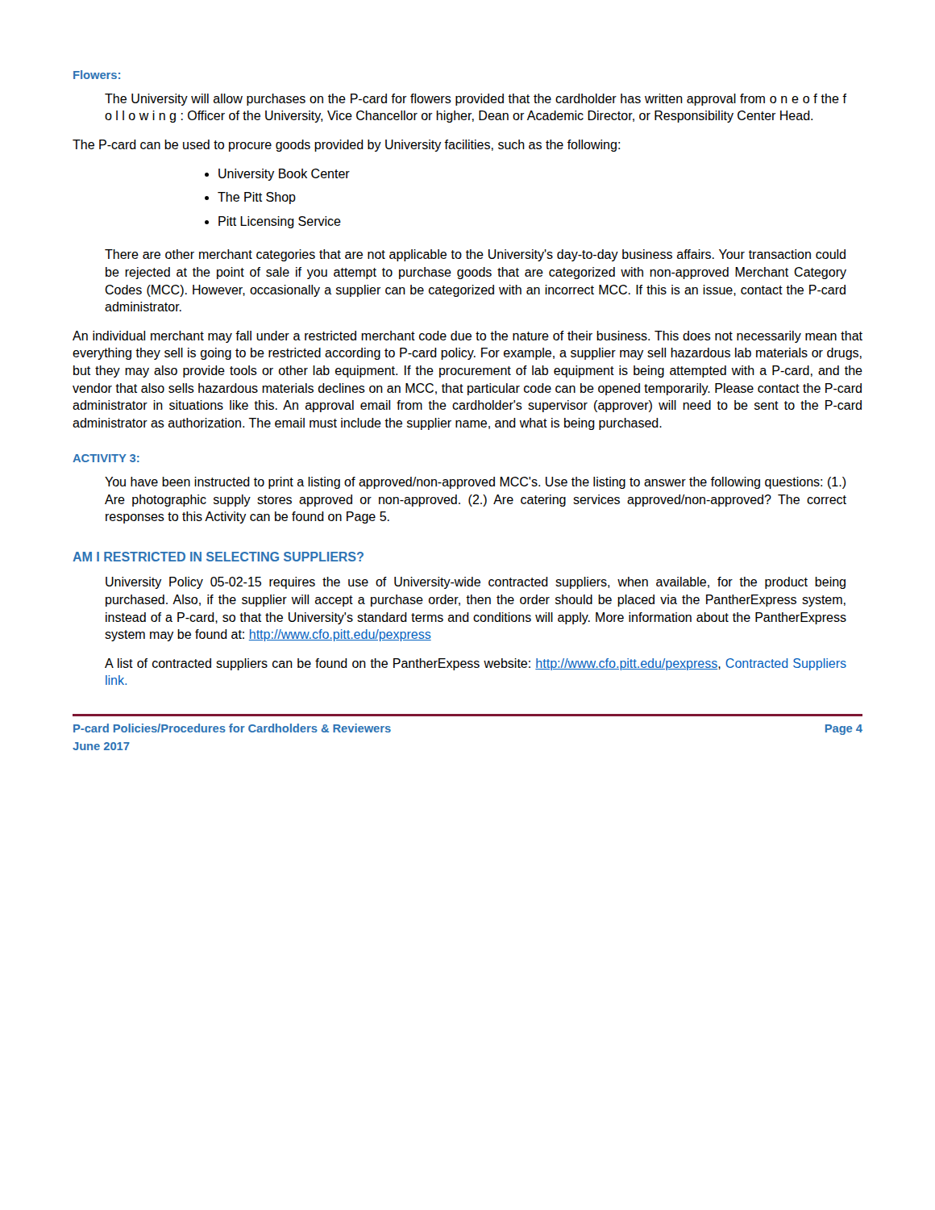Flowers:
The University will allow purchases on the P-card for flowers provided that the cardholder has written approval from o n e o f the f o l l o w i n g : Officer of the University, Vice Chancellor or higher, Dean or Academic Director, or Responsibility Center Head.
The P-card can be used to procure goods provided by University facilities, such as the following:
University Book Center
The Pitt Shop
Pitt Licensing Service
There are other merchant categories that are not applicable to the University's day-to-day business affairs. Your transaction could be rejected at the point of sale if you attempt to purchase goods that are categorized with non-approved Merchant Category Codes (MCC). However, occasionally a supplier can be categorized with an incorrect MCC. If this is an issue, contact the P-card administrator.
An individual merchant may fall under a restricted merchant code due to the nature of their business. This does not necessarily mean that everything they sell is going to be restricted according to P-card policy. For example, a supplier may sell hazardous lab materials or drugs, but they may also provide tools or other lab equipment. If the procurement of lab equipment is being attempted with a P-card, and the vendor that also sells hazardous materials declines on an MCC, that particular code can be opened temporarily. Please contact the P-card administrator in situations like this. An approval email from the cardholder's supervisor (approver) will need to be sent to the P-card administrator as authorization. The email must include the supplier name, and what is being purchased.
ACTIVITY 3:
You have been instructed to print a listing of approved/non-approved MCC's. Use the listing to answer the following questions: (1.) Are photographic supply stores approved or non-approved. (2.) Are catering services approved/non-approved? The correct responses to this Activity can be found on Page 5.
AM I RESTRICTED IN SELECTING SUPPLIERS?
University Policy 05-02-15 requires the use of University-wide contracted suppliers, when available, for the product being purchased. Also, if the supplier will accept a purchase order, then the order should be placed via the PantherExpress system, instead of a P-card, so that the University's standard terms and conditions will apply. More information about the PantherExpress system may be found at: http://www.cfo.pitt.edu/pexpress
A list of contracted suppliers can be found on the PantherExpess website: http://www.cfo.pitt.edu/pexpress, Contracted Suppliers link.
P-card Policies/Procedures for Cardholders & Reviewers Page 4
June 2017